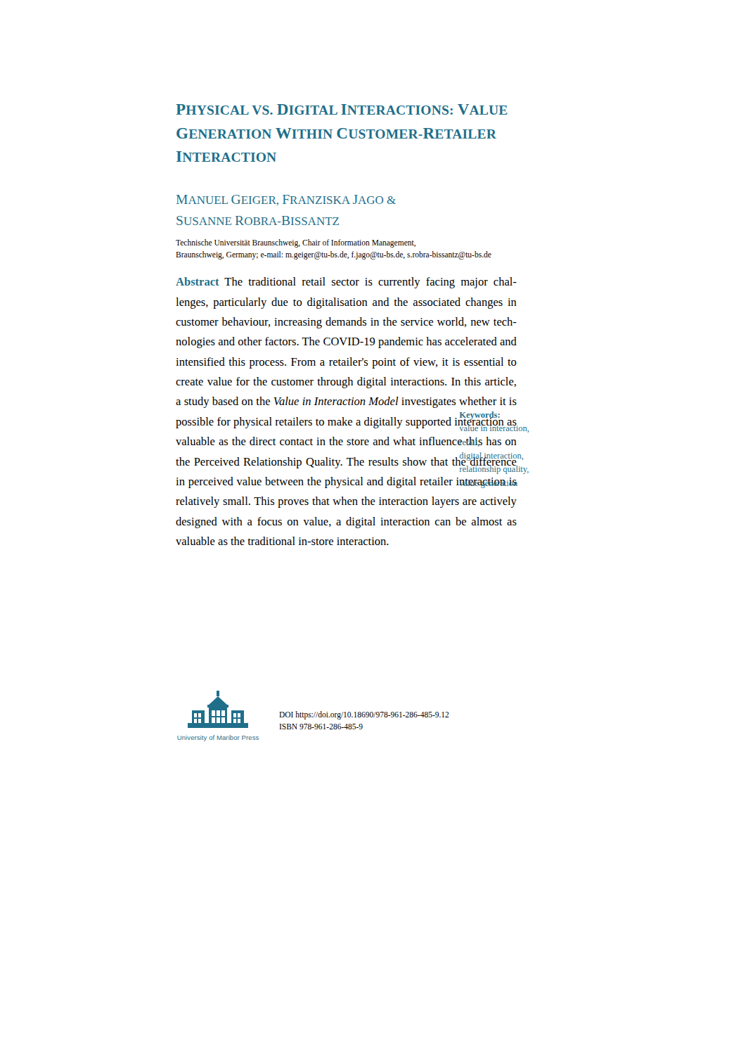Physical vs. Digital Interactions: Value Generation Within Customer-Retailer Interaction
Manuel Geiger, Franziska Jago &
Susanne Robra-Bissantz
Technische Universität Braunschweig, Chair of Information Management,
Braunschweig, Germany; e-mail: m.geiger@tu-bs.de, f.jago@tu-bs.de, s.robra-bissantz@tu-bs.de
Abstract The traditional retail sector is currently facing major challenges, particularly due to digitalisation and the associated changes in customer behaviour, increasing demands in the service world, new technologies and other factors. The COVID-19 pandemic has accelerated and intensified this process. From a retailer's point of view, it is essential to create value for the customer through digital interactions. In this article, a study based on the Value in Interaction Model investigates whether it is possible for physical retailers to make a digitally supported interaction as valuable as the direct contact in the store and what influence this has on the Perceived Relationship Quality. The results show that the difference in perceived value between the physical and digital retailer interaction is relatively small. This proves that when the interaction layers are actively designed with a focus on value, a digital interaction can be almost as valuable as the traditional in-store interaction.
Keywords:
value in interaction,
retail,
digital interaction,
relationship quality,
value generation
University of Maribor Press
DOI https://doi.org/10.18690/978-961-286-485-9.12
ISBN 978-961-286-485-9